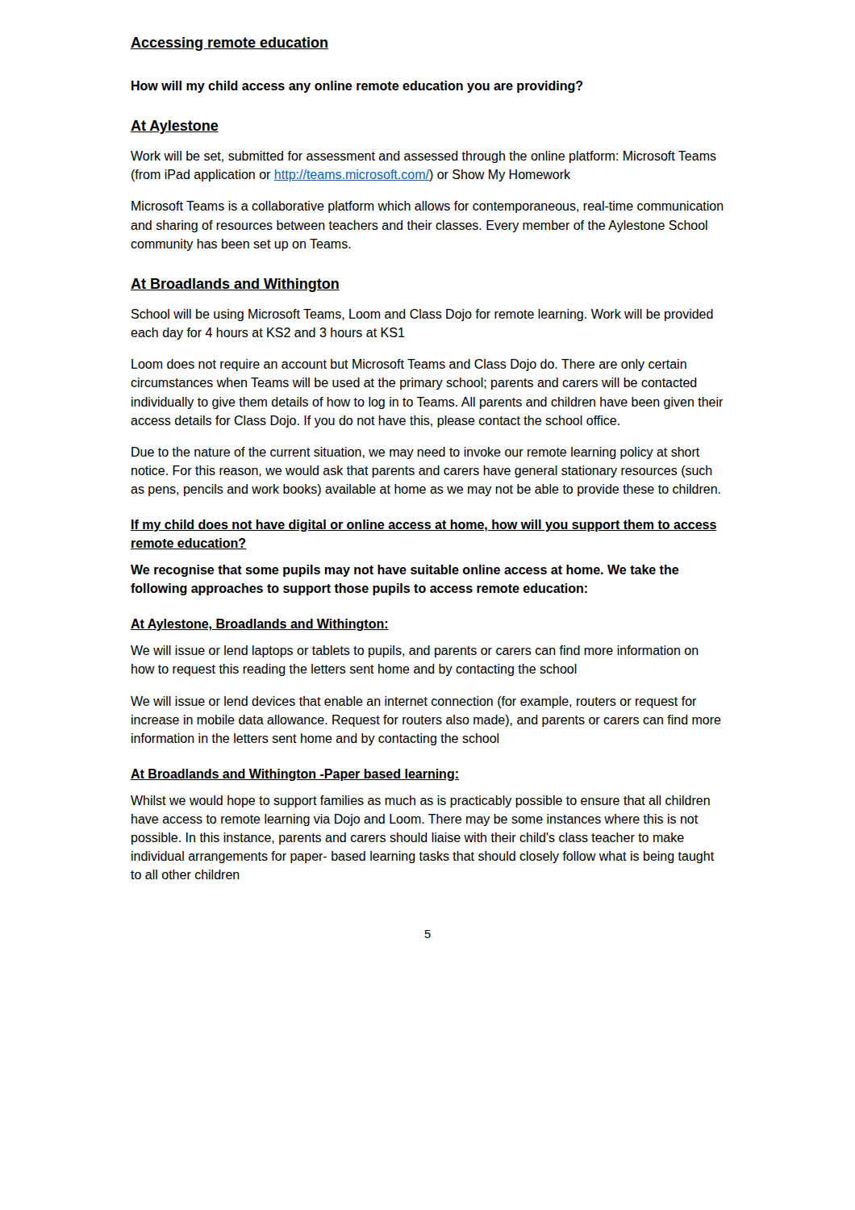Accessing remote education
How will my child access any online remote education you are providing?
At Aylestone
Work will be set, submitted for assessment and assessed through the online platform: Microsoft Teams (from iPad application or http://teams.microsoft.com/) or Show My Homework
Microsoft Teams is a collaborative platform which allows for contemporaneous, real-time communication and sharing of resources between teachers and their classes. Every member of the Aylestone School community has been set up on Teams.
At Broadlands and Withington
School will be using Microsoft Teams, Loom and Class Dojo for remote learning. Work will be provided each day for 4 hours at KS2 and 3 hours at KS1
Loom does not require an account but Microsoft Teams and Class Dojo do. There are only certain circumstances when Teams will be used at the primary school; parents and carers will be contacted individually to give them details of how to log in to Teams. All parents and children have been given their access details for Class Dojo. If you do not have this, please contact the school office.
Due to the nature of the current situation, we may need to invoke our remote learning policy at short notice. For this reason, we would ask that parents and carers have general stationary resources (such as pens, pencils and work books) available at home as we may not be able to provide these to children.
If my child does not have digital or online access at home, how will you support them to access remote education?
We recognise that some pupils may not have suitable online access at home. We take the following approaches to support those pupils to access remote education:
At Aylestone, Broadlands and Withington:
We will issue or lend laptops or tablets to pupils, and parents or carers can find more information on how to request this reading the letters sent home and by contacting the school
We will issue or lend devices that enable an internet connection (for example, routers or request for increase in mobile data allowance. Request for routers also made), and parents or carers can find more information in the letters sent home and by contacting the school
At Broadlands and Withington -Paper based learning:
Whilst we would hope to support families as much as is practicably possible to ensure that all children have access to remote learning via Dojo and Loom. There may be some instances where this is not possible. In this instance, parents and carers should liaise with their child's class teacher to make individual arrangements for paper- based learning tasks that should closely follow what is being taught to all other children
5